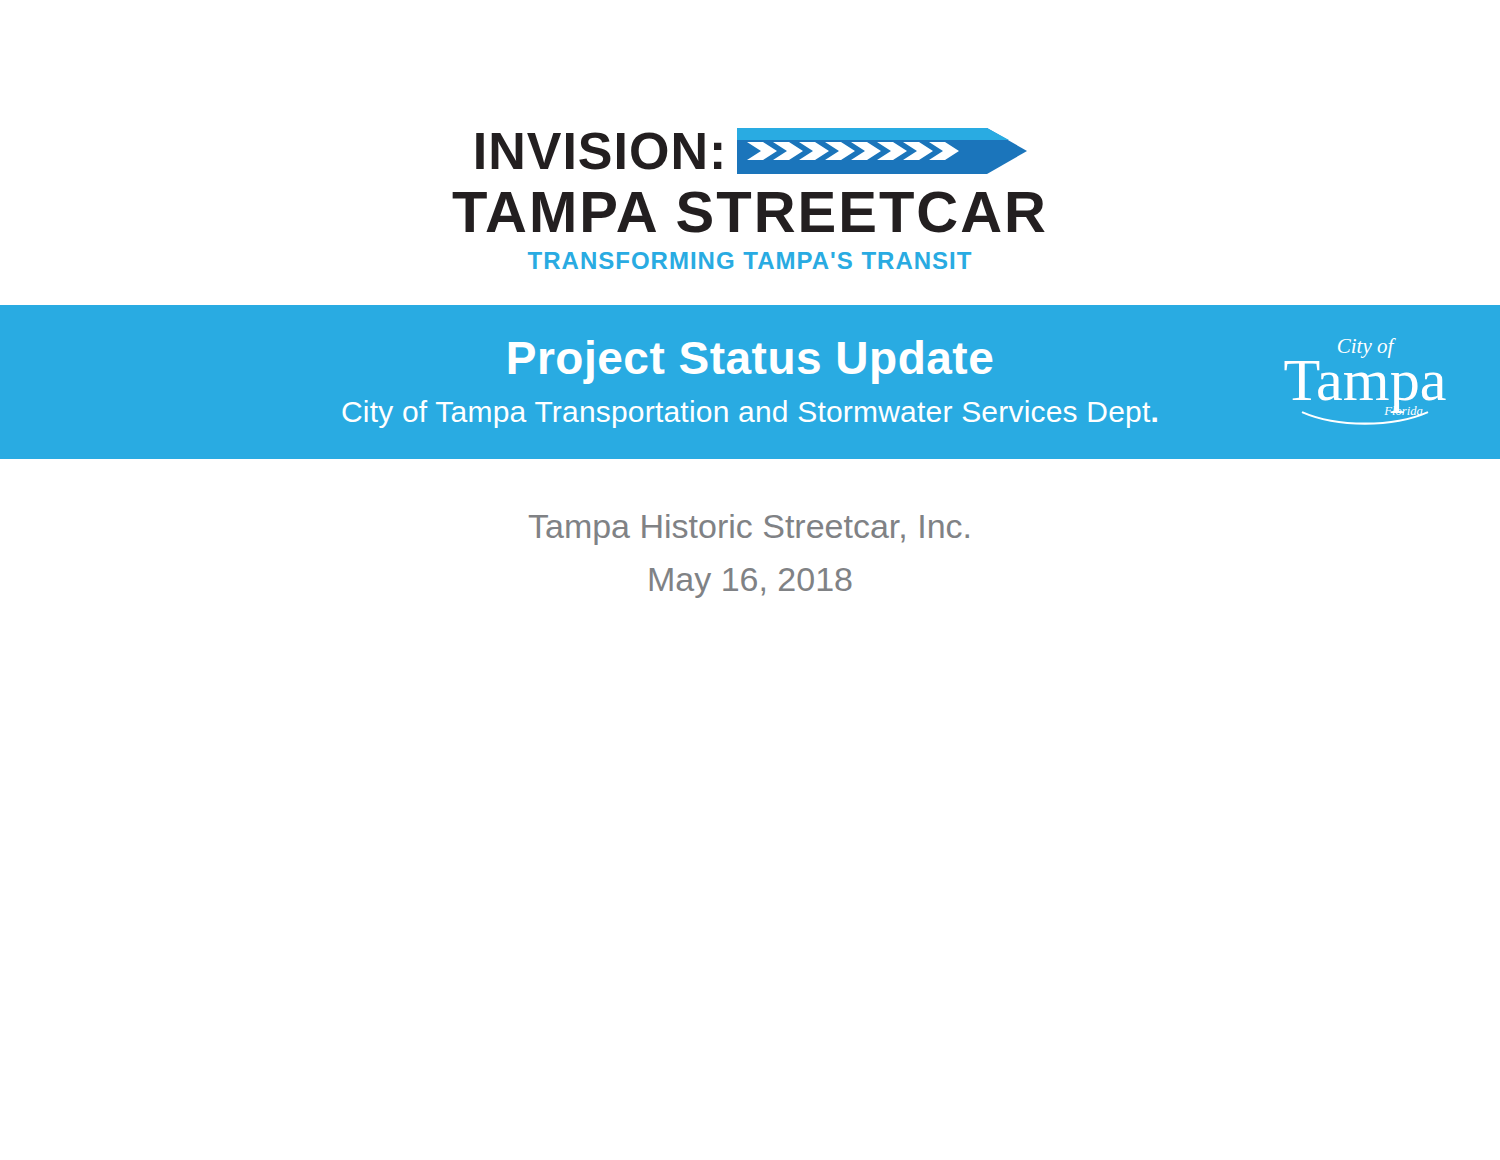InVision:
Tampa Streetcar
Transforming Tampa's Transit
Project Status Update
City of Tampa Transportation and Stormwater Services Dept.
City of Tampa Florida
Tampa Historic Streetcar, Inc.
May 16, 2018